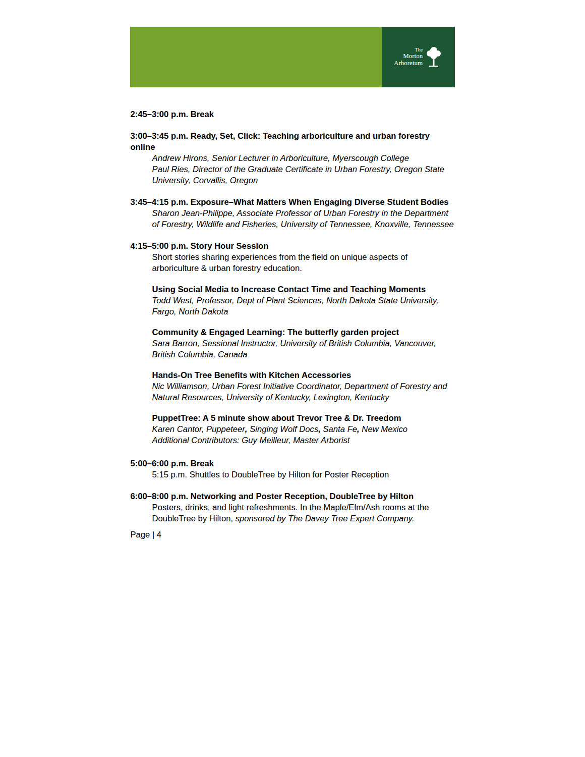The
Morton
Arboretum
2:45–3:00 p.m. Break
3:00–3:45 p.m. Ready, Set, Click: Teaching arboriculture and urban forestry online
Andrew Hirons, Senior Lecturer in Arboriculture, Myerscough College
Paul Ries, Director of the Graduate Certificate in Urban Forestry, Oregon State University, Corvallis, Oregon
3:45–4:15 p.m. Exposure–What Matters When Engaging Diverse Student Bodies
Sharon Jean-Philippe, Associate Professor of Urban Forestry in the Department of Forestry, Wildlife and Fisheries, University of Tennessee, Knoxville, Tennessee
4:15–5:00 p.m. Story Hour Session
Short stories sharing experiences from the field on unique aspects of arboriculture & urban forestry education.
Using Social Media to Increase Contact Time and Teaching Moments
Todd West, Professor, Dept of Plant Sciences, North Dakota State University, Fargo, North Dakota
Community & Engaged Learning: The butterfly garden project
Sara Barron, Sessional Instructor, University of British Columbia, Vancouver, British Columbia, Canada
Hands-On Tree Benefits with Kitchen Accessories
Nic Williamson, Urban Forest Initiative Coordinator, Department of Forestry and Natural Resources, University of Kentucky, Lexington, Kentucky
PuppetTree: A 5 minute show about Trevor Tree & Dr. Treedom
Karen Cantor, Puppeteer, Singing Wolf Docs, Santa Fe, New Mexico
Additional Contributors: Guy Meilleur, Master Arborist
5:00–6:00 p.m. Break
5:15 p.m. Shuttles to DoubleTree by Hilton for Poster Reception
6:00–8:00 p.m. Networking and Poster Reception, DoubleTree by Hilton
Posters, drinks, and light refreshments. In the Maple/Elm/Ash rooms at the DoubleTree by Hilton, sponsored by The Davey Tree Expert Company.
Page | 4